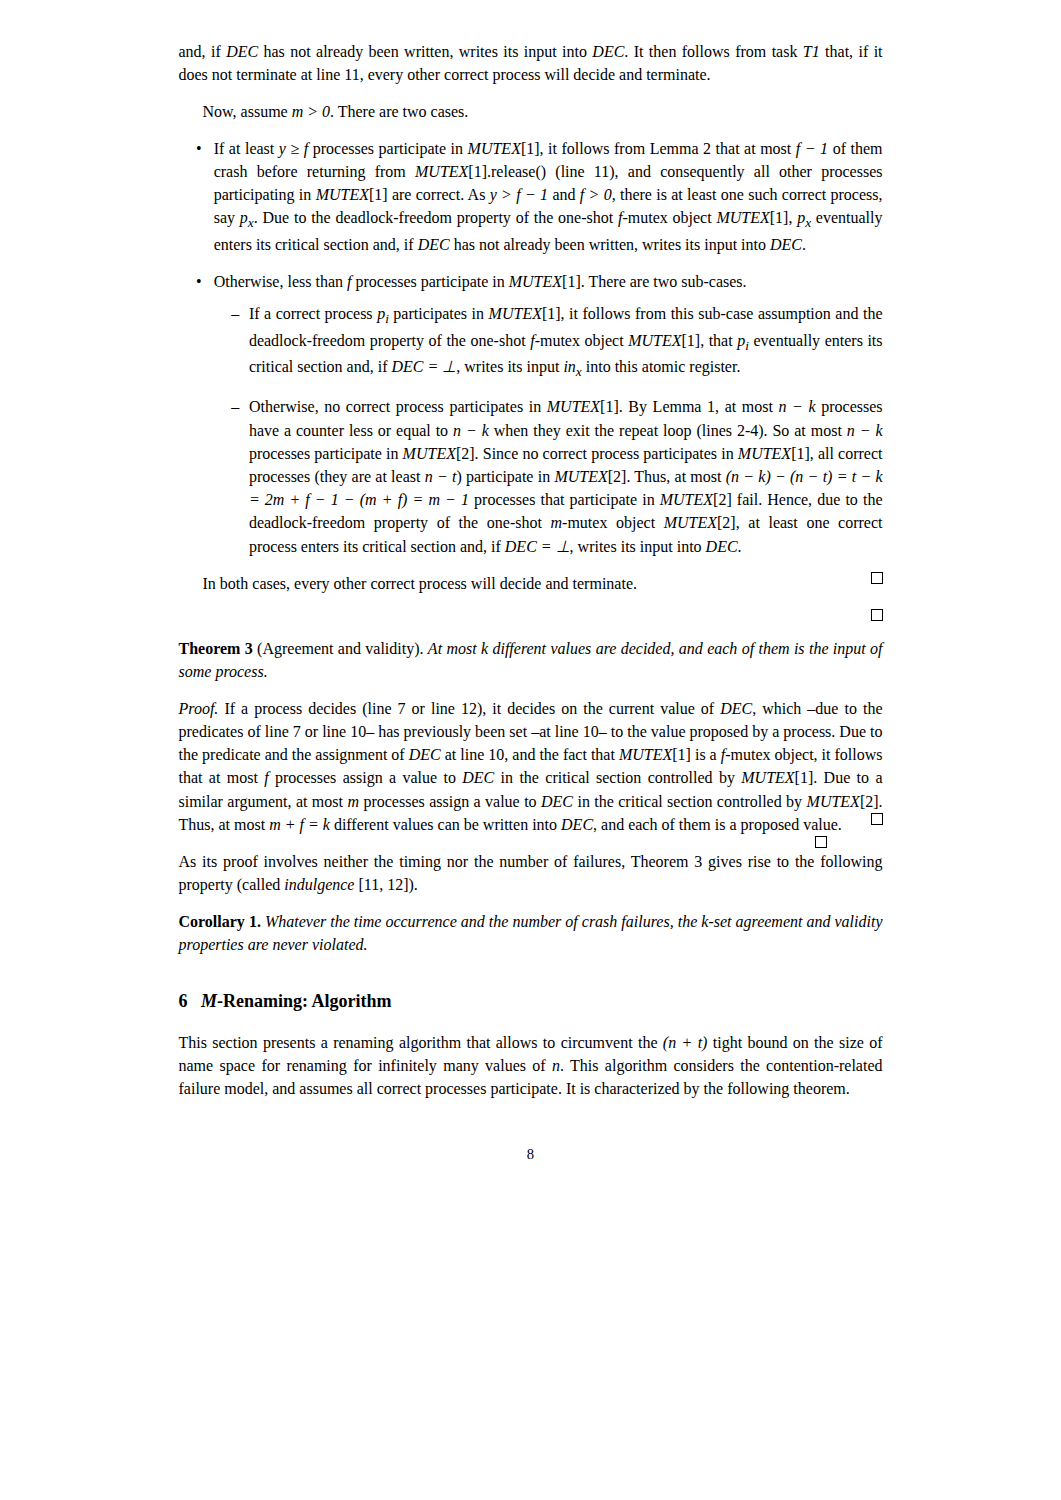and, if DEC has not already been written, writes its input into DEC. It then follows from task T1 that, if it does not terminate at line 11, every other correct process will decide and terminate.
Now, assume m > 0. There are two cases.
If at least y ≥ f processes participate in MUTEX[1], it follows from Lemma 2 that at most f − 1 of them crash before returning from MUTEX[1].release() (line 11), and consequently all other processes participating in MUTEX[1] are correct. As y > f − 1 and f > 0, there is at least one such correct process, say px. Due to the deadlock-freedom property of the one-shot f-mutex object MUTEX[1], px eventually enters its critical section and, if DEC has not already been written, writes its input into DEC.
Otherwise, less than f processes participate in MUTEX[1]. There are two sub-cases.
If a correct process pi participates in MUTEX[1], it follows from this sub-case assumption and the deadlock-freedom property of the one-shot f-mutex object MUTEX[1], that pi eventually enters its critical section and, if DEC = ⊥, writes its input inx into this atomic register.
Otherwise, no correct process participates in MUTEX[1]. By Lemma 1, at most n − k processes have a counter less or equal to n − k when they exit the repeat loop (lines 2-4). So at most n − k processes participate in MUTEX[2]. Since no correct process participates in MUTEX[1], all correct processes (they are at least n − t) participate in MUTEX[2]. Thus, at most (n − k) − (n − t) = t − k = 2m + f − 1 − (m + f) = m − 1 processes that participate in MUTEX[2] fail. Hence, due to the deadlock-freedom property of the one-shot m-mutex object MUTEX[2], at least one correct process enters its critical section and, if DEC = ⊥, writes its input into DEC.
In both cases, every other correct process will decide and terminate.
Theorem 3 (Agreement and validity). At most k different values are decided, and each of them is the input of some process.
Proof. If a process decides (line 7 or line 12), it decides on the current value of DEC, which –due to the predicates of line 7 or line 10– has previously been set –at line 10– to the value proposed by a process. Due to the predicate and the assignment of DEC at line 10, and the fact that MUTEX[1] is a f-mutex object, it follows that at most f processes assign a value to DEC in the critical section controlled by MUTEX[1]. Due to a similar argument, at most m processes assign a value to DEC in the critical section controlled by MUTEX[2]. Thus, at most m + f = k different values can be written into DEC, and each of them is a proposed value.
As its proof involves neither the timing nor the number of failures, Theorem 3 gives rise to the following property (called indulgence [11, 12]).
Corollary 1. Whatever the time occurrence and the number of crash failures, the k-set agreement and validity properties are never violated.
6 M-Renaming: Algorithm
This section presents a renaming algorithm that allows to circumvent the (n + t) tight bound on the size of name space for renaming for infinitely many values of n. This algorithm considers the contention-related failure model, and assumes all correct processes participate. It is characterized by the following theorem.
8